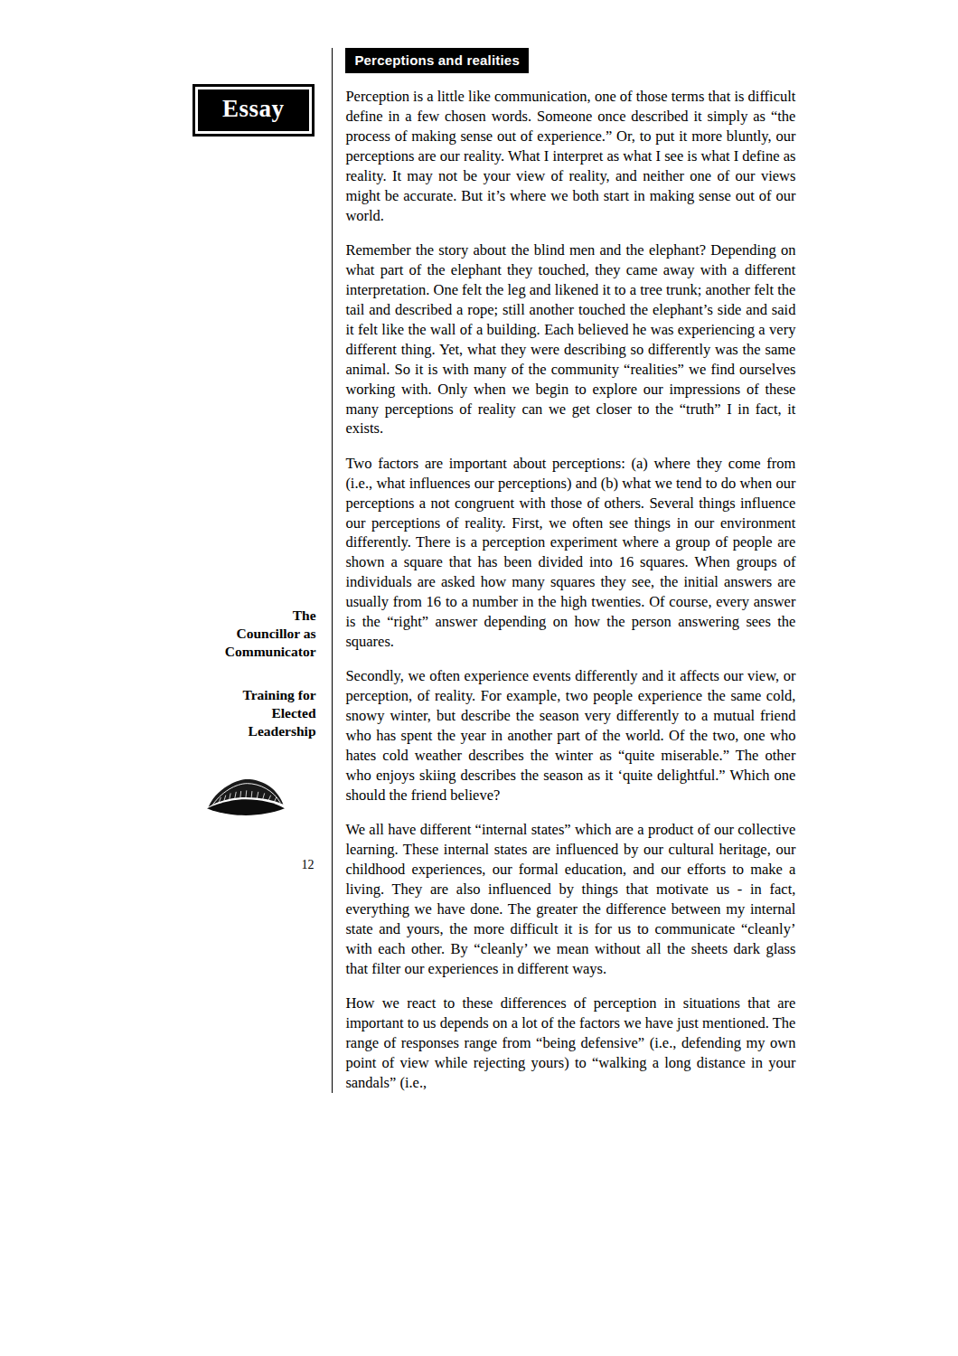Essay
The
Councillor as
Communicator
Training for
Elected
Leadership
12
Perceptions and realities
Perception is a little like communication, one of those terms that is difficult define in a few chosen words. Someone once described it simply as “the process of making sense out of experience.” Or, to put it more bluntly, our perceptions are our reality. What I interpret as what I see is what I define as reality. It may not be your view of reality, and neither one of our views might be accurate. But it’s where we both start in making sense out of our world.
Remember the story about the blind men and the elephant? Depending on what part of the elephant they touched, they came away with a different interpretation. One felt the leg and likened it to a tree trunk; another felt the tail and described a rope; still another touched the elephant’s side and said it felt like the wall of a building. Each believed he was experiencing a very different thing. Yet, what they were describing so differently was the same animal. So it is with many of the community “realities” we find ourselves working with. Only when we begin to explore our impressions of these many perceptions of reality can we get closer to the “truth” I in fact, it exists.
Two factors are important about perceptions: (a) where they come from (i.e., what influences our perceptions) and (b) what we tend to do when our perceptions a not congruent with those of others. Several things influence our perceptions of reality. First, we often see things in our environment differently. There is a perception experiment where a group of people are shown a square that has been divided into 16 squares. When groups of individuals are asked how many squares they see, the initial answers are usually from 16 to a number in the high twenties. Of course, every answer is the “right” answer depending on how the person answering sees the squares.
Secondly, we often experience events differently and it affects our view, or perception, of reality. For example, two people experience the same cold, snowy winter, but describe the season very differently to a mutual friend who has spent the year in another part of the world. Of the two, one who hates cold weather describes the winter as “quite miserable.” The other who enjoys skiing describes the season as it ‘quite delightful.” Which one should the friend believe?
We all have different “internal states” which are a product of our collective learning. These internal states are influenced by our cultural heritage, our childhood experiences, our formal education, and our efforts to make a living. They are also influenced by things that motivate us - in fact, everything we have done. The greater the difference between my internal state and yours, the more difficult it is for us to communicate “cleanly’ with each other. By “cleanly’ we mean without all the sheets dark glass that filter our experiences in different ways.
How we react to these differences of perception in situations that are important to us depends on a lot of the factors we have just mentioned. The range of responses range from “being defensive” (i.e., defending my own point of view while rejecting yours) to “walking a long distance in your sandals” (i.e.,